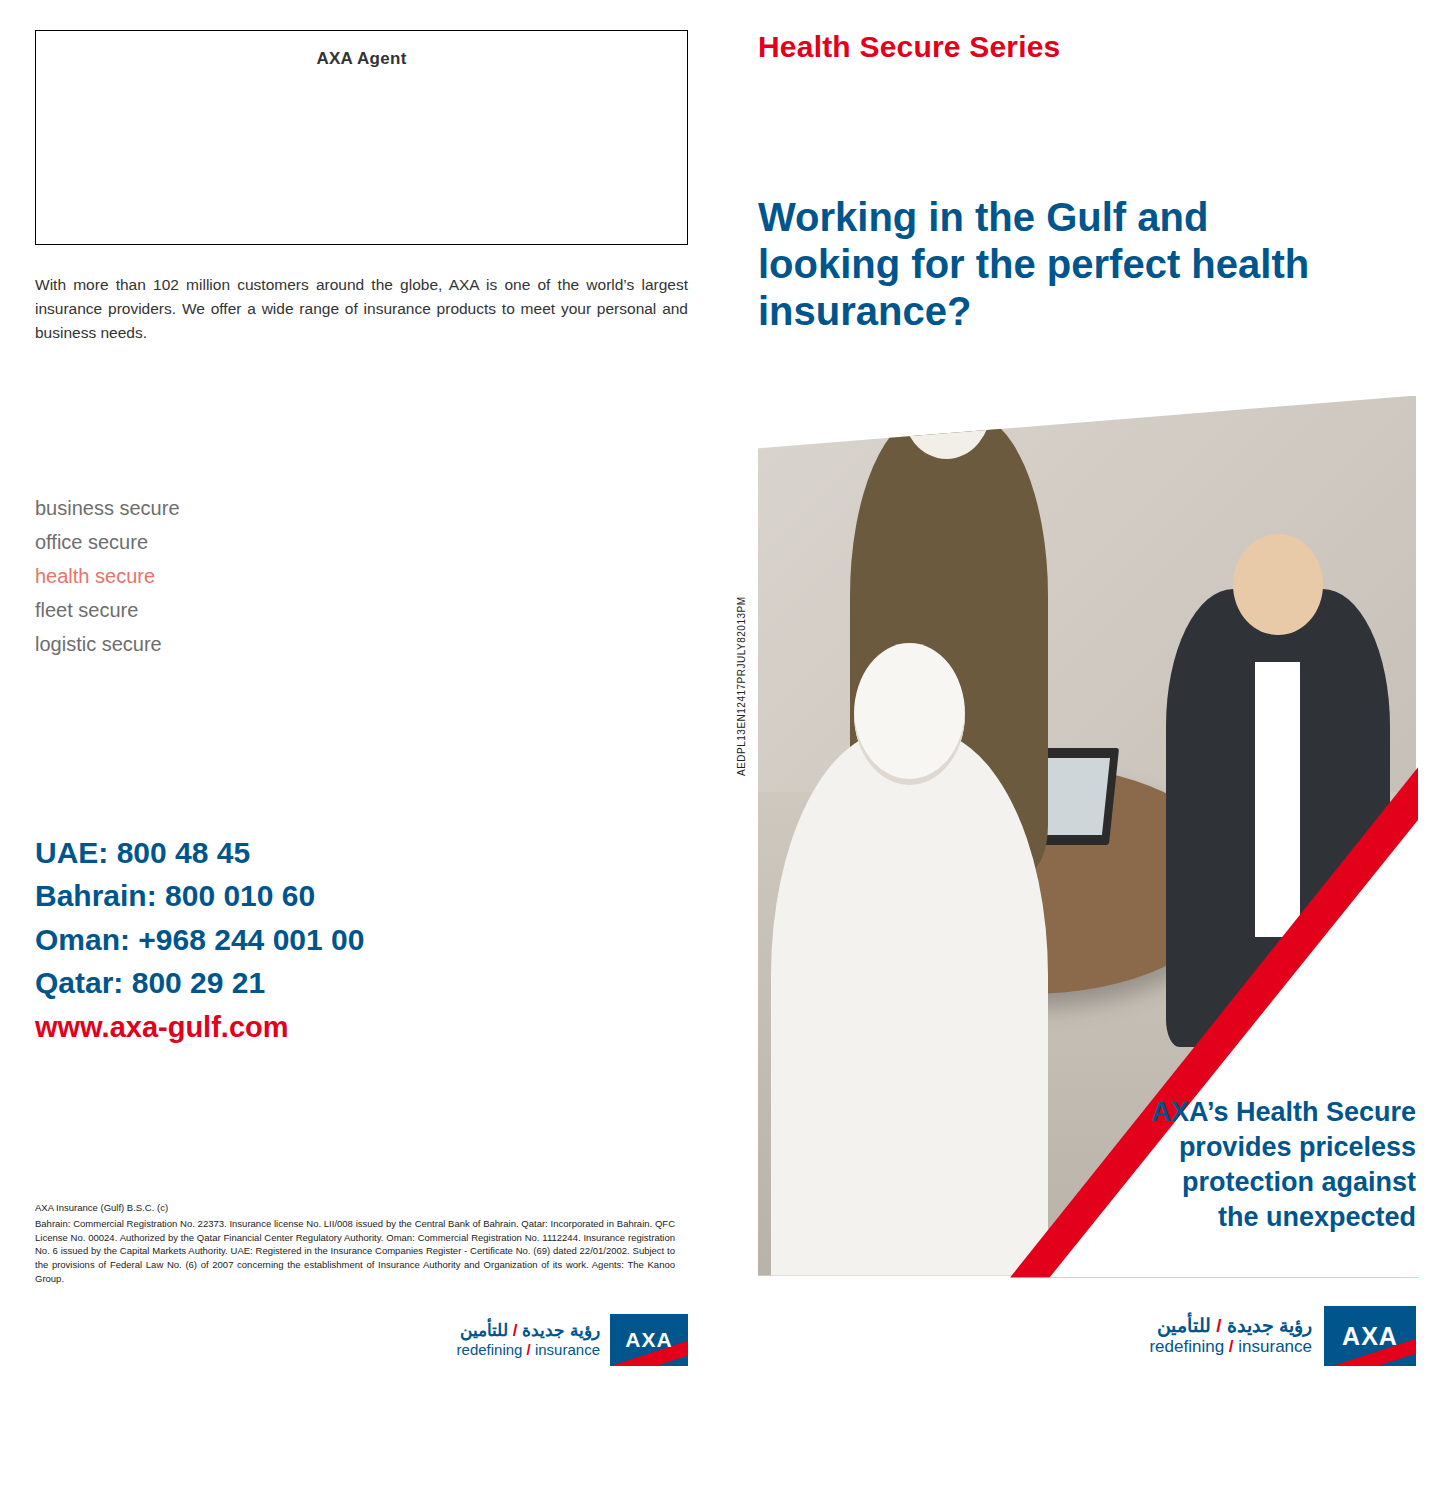AXA Agent
With more than 102 million customers around the globe, AXA is one of the world’s largest insurance providers. We offer a wide range of insurance products to meet your personal and business needs.
business secure
office secure
health secure
fleet secure
logistic secure
UAE: 800 48 45
Bahrain: 800 010 60
Oman: +968 244 001 00
Qatar: 800 29 21
www.axa-gulf.com
AXA Insurance (Gulf) B.S.C. (c) Bahrain: Commercial Registration No. 22373. Insurance license No. LII/008 issued by the Central Bank of Bahrain. Qatar: Incorporated in Bahrain. QFC License No. 00024. Authorized by the Qatar Financial Center Regulatory Authority. Oman: Commercial Registration No. 1112244. Insurance registration No. 6 issued by the Capital Markets Authority. UAE: Registered in the Insurance Companies Register - Certificate No. (69) dated 22/01/2002. Subject to the provisions of Federal Law No. (6) of 2007 concerning the establishment of Insurance Authority and Organization of its work. Agents: The Kanoo Group.
رؤية جديدة / للتأمين
redefining / insurance
AXA
Health Secure Series
Working in the Gulf and looking for the perfect health insurance?
AEDPL13EN12417PRJULY82013PM
AXA’s Health Secure
provides priceless
protection against
the unexpected
رؤية جديدة / للتأمين
redefining / insurance
AXA